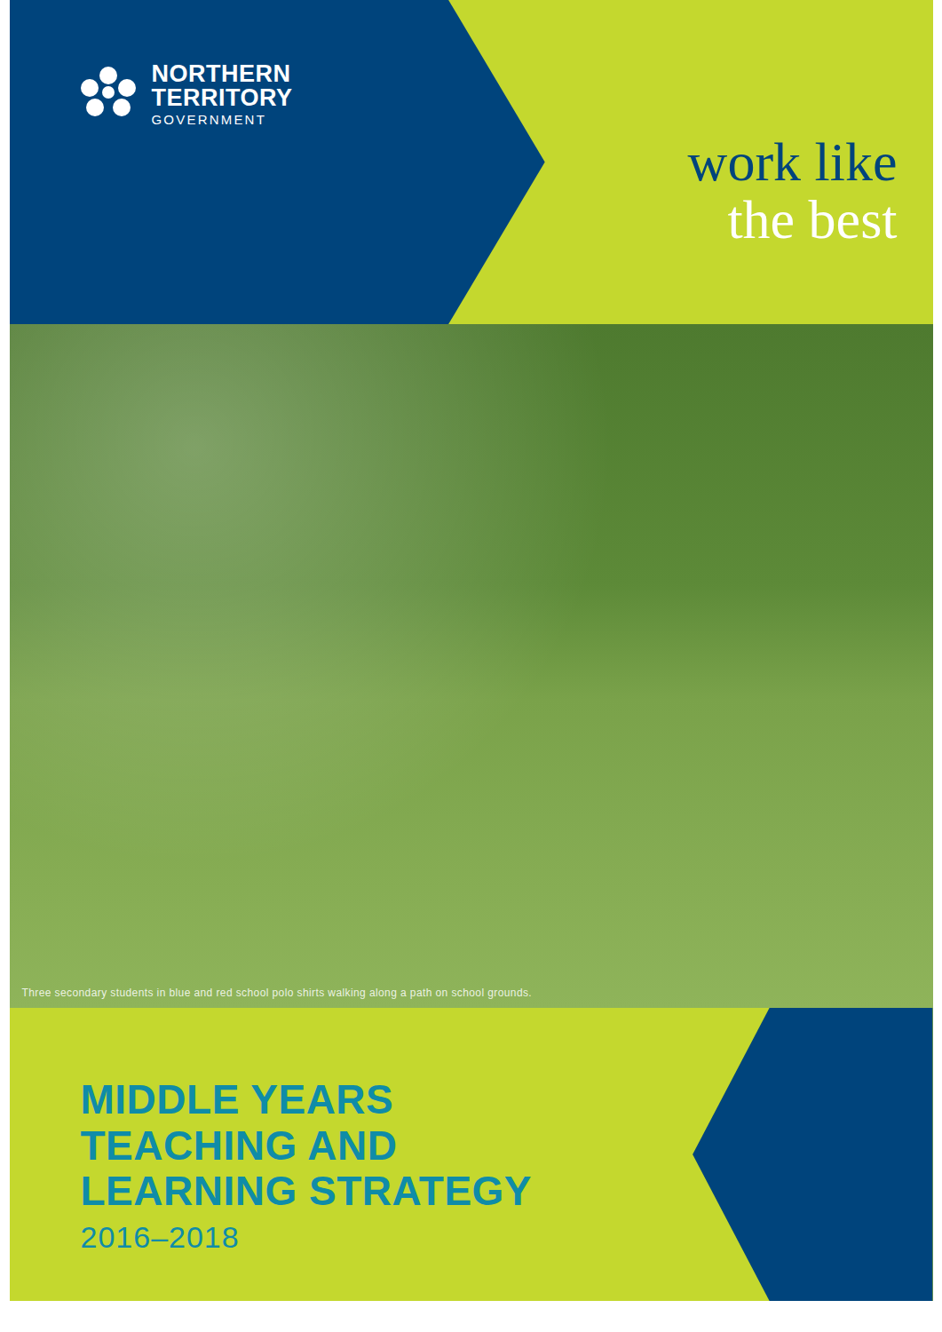NORTHERN TERRITORY GOVERNMENT
work like
the best
Three secondary students in blue and red school polo shirts walking along a path on school grounds.
Middle Years
Teaching and
Learning Strategy
2016–2018